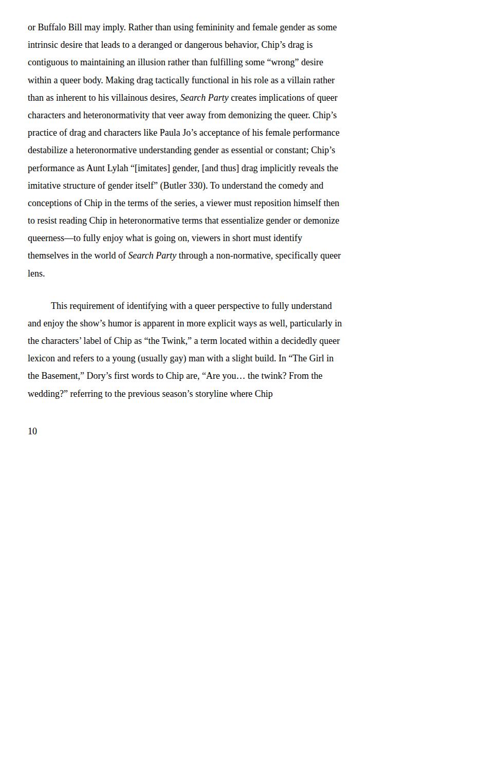or Buffalo Bill may imply. Rather than using femininity and female gender as some intrinsic desire that leads to a deranged or dangerous behavior, Chip’s drag is contiguous to maintaining an illusion rather than fulfilling some “wrong” desire within a queer body. Making drag tactically functional in his role as a villain rather than as inherent to his villainous desires, Search Party creates implications of queer characters and heteronormativity that veer away from demonizing the queer. Chip’s practice of drag and characters like Paula Jo’s acceptance of his female performance destabilize a heteronormative understanding gender as essential or constant; Chip’s performance as Aunt Lylah “[imitates] gender, [and thus] drag implicitly reveals the imitative structure of gender itself” (Butler 330). To understand the comedy and conceptions of Chip in the terms of the series, a viewer must reposition himself then to resist reading Chip in heteronormative terms that essentialize gender or demonize queerness—to fully enjoy what is going on, viewers in short must identify themselves in the world of Search Party through a non-normative, specifically queer lens.
This requirement of identifying with a queer perspective to fully understand and enjoy the show’s humor is apparent in more explicit ways as well, particularly in the characters’ label of Chip as “the Twink,” a term located within a decidedly queer lexicon and refers to a young (usually gay) man with a slight build. In “The Girl in the Basement,” Dory’s first words to Chip are, “Are you… the twink? From the wedding?” referring to the previous season’s storyline where Chip
10